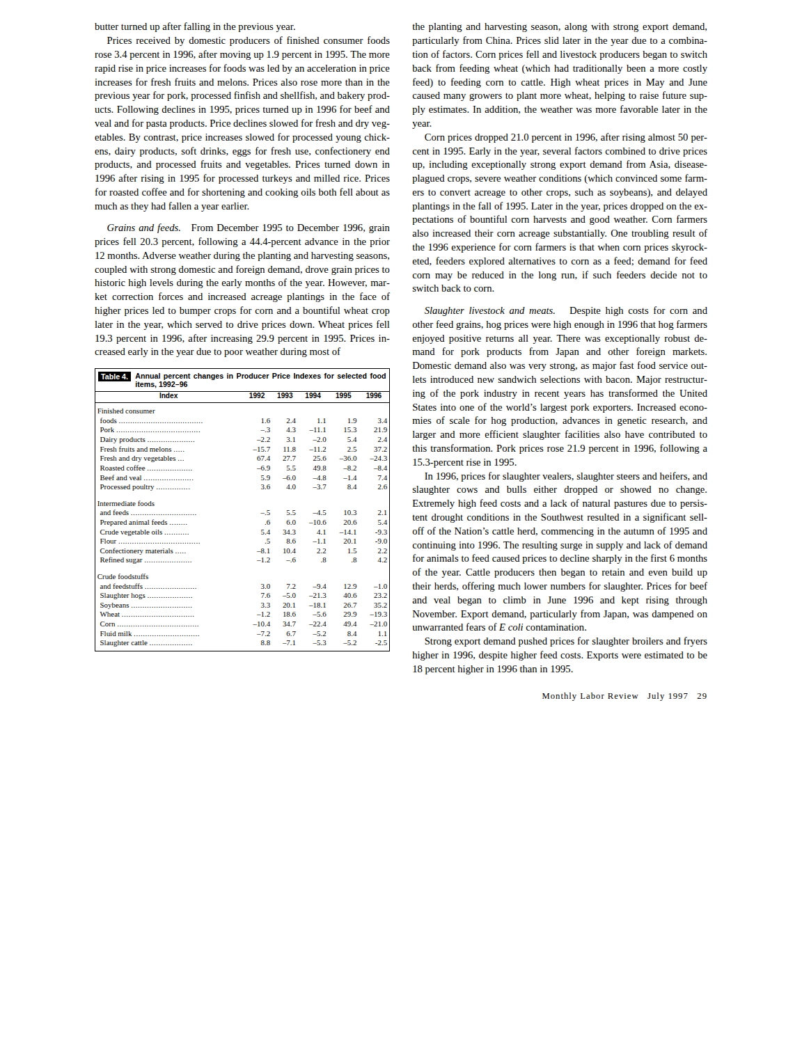butter turned up after falling in the previous year.
Prices received by domestic producers of finished consumer foods rose 3.4 percent in 1996, after moving up 1.9 percent in 1995. The more rapid rise in price increases for foods was led by an acceleration in price increases for fresh fruits and melons. Prices also rose more than in the previous year for pork, processed finfish and shellfish, and bakery products. Following declines in 1995, prices turned up in 1996 for beef and veal and for pasta products. Price declines slowed for fresh and dry vegetables. By contrast, price increases slowed for processed young chickens, dairy products, soft drinks, eggs for fresh use, confectionery end products, and processed fruits and vegetables. Prices turned down in 1996 after rising in 1995 for processed turkeys and milled rice. Prices for roasted coffee and for shortening and cooking oils both fell about as much as they had fallen a year earlier.
Grains and feeds. From December 1995 to December 1996, grain prices fell 20.3 percent, following a 44.4-percent advance in the prior 12 months. Adverse weather during the planting and harvesting seasons, coupled with strong domestic and foreign demand, drove grain prices to historic high levels during the early months of the year. However, market correction forces and increased acreage plantings in the face of higher prices led to bumper crops for corn and a bountiful wheat crop later in the year, which served to drive prices down. Wheat prices fell 19.3 percent in 1996, after increasing 29.9 percent in 1995. Prices increased early in the year due to poor weather during most of
Table 4. Annual percent changes in Producer Price Indexes for selected food items, 1992–96
| Index | 1992 | 1993 | 1994 | 1995 | 1996 |
| --- | --- | --- | --- | --- | --- |
| Finished consumer | | | | | |
| foods ..................................... | 1.6 | 2.4 | 1.1 | 1.9 | 3.4 |
| Pork ..................................... | –.3 | 4.3 | –11.1 | 15.3 | 21.9 |
| Dairy products ..................... | –2.2 | 3.1 | –2.0 | 5.4 | 2.4 |
| Fresh fruits and melons ..... | –15.7 | 11.8 | –11.2 | 2.5 | 37.2 |
| Fresh and dry vegetables ... | 67.4 | 27.7 | 25.6 | –36.0 | –24.3 |
| Roasted coffee .................... | –6.9 | 5.5 | 49.8 | –8.2 | –8.4 |
| Beef and veal ...................... | 5.9 | –6.0 | –4.8 | –1.4 | 7.4 |
| Processed poultry ............... | 3.6 | 4.0 | –3.7 | 8.4 | 2.6 |
| Intermediate foods | | | | | |
| and feeds ............................. | –.5 | 5.5 | –4.5 | 10.3 | 2.1 |
| Prepared animal feeds ........ | .6 | 6.0 | –10.6 | 20.6 | 5.4 |
| Crude vegetable oils ........... | 5.4 | 34.3 | 4.1 | –14.1 | -9.3 |
| Flour .................................... | .5 | 8.6 | –1.1 | 20.1 | -9.0 |
| Confectionery materials ..... | –8.1 | 10.4 | 2.2 | 1.5 | 2.2 |
| Refined sugar ..................... | –1.2 | –.6 | .8 | .8 | 4.2 |
| Crude foodstuffs | | | | | |
| and feedstuffs ....................... | 3.0 | 7.2 | –9.4 | 12.9 | –1.0 |
| Slaughter hogs .................... | 7.6 | –5.0 | –21.3 | 40.6 | 23.2 |
| Soybeans ........................... | 3.3 | 20.1 | –18.1 | 26.7 | 35.2 |
| Wheat ................................ | –1.2 | 18.6 | –5.6 | 29.9 | –19.3 |
| Corn .................................... | –10.4 | 34.7 | –22.4 | 49.4 | –21.0 |
| Fluid milk ............................. | –7.2 | 6.7 | –5.2 | 8.4 | 1.1 |
| Slaughter cattle ................... | 8.8 | –7.1 | –5.3 | –5.2 | -2.5 |
the planting and harvesting season, along with strong export demand, particularly from China. Prices slid later in the year due to a combination of factors. Corn prices fell and livestock producers began to switch back from feeding wheat (which had traditionally been a more costly feed) to feeding corn to cattle. High wheat prices in May and June caused many growers to plant more wheat, helping to raise future supply estimates. In addition, the weather was more favorable later in the year.
Corn prices dropped 21.0 percent in 1996, after rising almost 50 percent in 1995. Early in the year, several factors combined to drive prices up, including exceptionally strong export demand from Asia, disease-plagued crops, severe weather conditions (which convinced some farmers to convert acreage to other crops, such as soybeans), and delayed plantings in the fall of 1995. Later in the year, prices dropped on the expectations of bountiful corn harvests and good weather. Corn farmers also increased their corn acreage substantially. One troubling result of the 1996 experience for corn farmers is that when corn prices skyrocketed, feeders explored alternatives to corn as a feed; demand for feed corn may be reduced in the long run, if such feeders decide not to switch back to corn.
Slaughter livestock and meats. Despite high costs for corn and other feed grains, hog prices were high enough in 1996 that hog farmers enjoyed positive returns all year. There was exceptionally robust demand for pork products from Japan and other foreign markets. Domestic demand also was very strong, as major fast food service outlets introduced new sandwich selections with bacon. Major restructuring of the pork industry in recent years has transformed the United States into one of the world’s largest pork exporters. Increased economies of scale for hog production, advances in genetic research, and larger and more efficient slaughter facilities also have contributed to this transformation. Pork prices rose 21.9 percent in 1996, following a 15.3-percent rise in 1995.
In 1996, prices for slaughter vealers, slaughter steers and heifers, and slaughter cows and bulls either dropped or showed no change. Extremely high feed costs and a lack of natural pastures due to persistent drought conditions in the Southwest resulted in a significant sell-off of the Nation’s cattle herd, commencing in the autumn of 1995 and continuing into 1996. The resulting surge in supply and lack of demand for animals to feed caused prices to decline sharply in the first 6 months of the year. Cattle producers then began to retain and even build up their herds, offering much lower numbers for slaughter. Prices for beef and veal began to climb in June 1996 and kept rising through November. Export demand, particularly from Japan, was dampened on unwarranted fears of E coli contamination.
Strong export demand pushed prices for slaughter broilers and fryers higher in 1996, despite higher feed costs. Exports were estimated to be 18 percent higher in 1996 than in 1995.
Monthly Labor Review July 1997 29